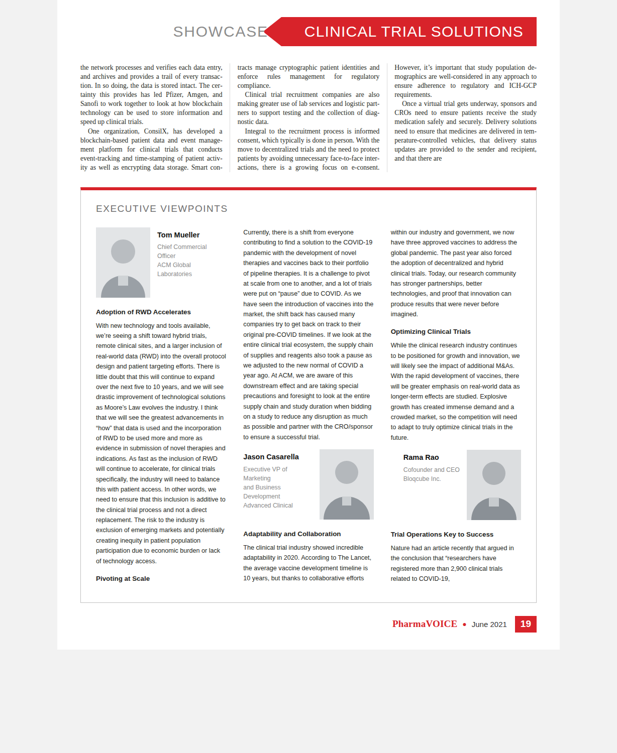Showcase
Clinical Trial Solutions
the network processes and verifies each data entry, and archives and provides a trail of every transaction. In so doing, the data is stored intact. The certainty this provides has led Pfizer, Amgen, and Sanofi to work together to look at how blockchain technology can be used to store information and speed up clinical trials.
One organization, ConsilX, has developed a blockchain-based patient data and event management platform for clinical trials that conducts event-tracking and time-stamping of patient activity as well as encrypting data storage. Smart contracts manage cryptographic patient identities and enforce rules management for regulatory compliance.
Clinical trial recruitment companies are also making greater use of lab services and logistic partners to support testing and the collection of diagnostic data.
Integral to the recruitment process is informed consent, which typically is done in person. With the move to decentralized trials and the need to protect patients by avoiding unnecessary face-to-face interactions, there is a growing focus on e-consent. However, it’s important that study population demographics are well-considered in any approach to ensure adherence to regulatory and ICH-GCP requirements.
Once a virtual trial gets underway, sponsors and CROs need to ensure patients receive the study medication safely and securely. Delivery solutions need to ensure that medicines are delivered in temperature-controlled vehicles, that delivery status updates are provided to the sender and recipient, and that there are
Executive Viewpoints
Tom Mueller
Chief Commercial
Officer
ACM Global Laboratories
Adoption of RWD Accelerates
With new technology and tools available, we’re seeing a shift toward hybrid trials, remote clinical sites, and a larger inclusion of real-world data (RWD) into the overall protocol design and patient targeting efforts. There is little doubt that this will continue to expand over the next five to 10 years, and we will see drastic improvement of technological solutions as Moore’s Law evolves the industry. I think that we will see the greatest advancements in “how” that data is used and the incorporation of RWD to be used more and more as evidence in submission of novel therapies and indications. As fast as the inclusion of RWD will continue to accelerate, for clinical trials specifically, the industry will need to balance this with patient access. In other words, we need to ensure that this inclusion is additive to the clinical trial process and not a direct replacement. The risk to the industry is exclusion of emerging markets and potentially creating inequity in patient population participation due to economic burden or lack of technology access.
Pivoting at Scale
Currently, there is a shift from everyone contributing to find a solution to the COVID-19 pandemic with the development of novel therapies and vaccines back to their portfolio of pipeline therapies. It is a challenge to pivot at scale from one to another, and a lot of trials were put on “pause” due to COVID. As we have seen the introduction of vaccines into the market, the shift back has caused many companies try to get back on track to their original pre-COVID timelines. If we look at the entire clinical trial ecosystem, the supply chain of supplies and reagents also took a pause as we adjusted to the new normal of COVID a year ago. At ACM, we are aware of this downstream effect and are taking special precautions and foresight to look at the entire supply chain and study duration when bidding on a study to reduce any disruption as much as possible and partner with the CRO/sponsor to ensure a successful trial.
Jason Casarella
Executive VP of Marketing
and Business Development
Advanced Clinical
Adaptability and Collaboration
The clinical trial industry showed incredible adaptability in 2020. According to The Lancet, the average vaccine development timeline is 10 years, but thanks to collaborative efforts within our industry and government, we now have three approved vaccines to address the global pandemic. The past year also forced the adoption of decentralized and hybrid clinical trials. Today, our research community has stronger partnerships, better technologies, and proof that innovation can produce results that were never before imagined.
Optimizing Clinical Trials
While the clinical research industry continues to be positioned for growth and innovation, we will likely see the impact of additional M&As. With the rapid development of vaccines, there will be greater emphasis on real-world data as longer-term effects are studied. Explosive growth has created immense demand and a crowded market, so the competition will need to adapt to truly optimize clinical trials in the future.
Rama Rao
Cofounder and CEO
Bloqcube Inc.
Trial Operations Key to Success
Nature had an article recently that argued in the conclusion that “researchers have registered more than 2,900 clinical trials related to COVID-19,
Pharma VOICE ● June 2021 19